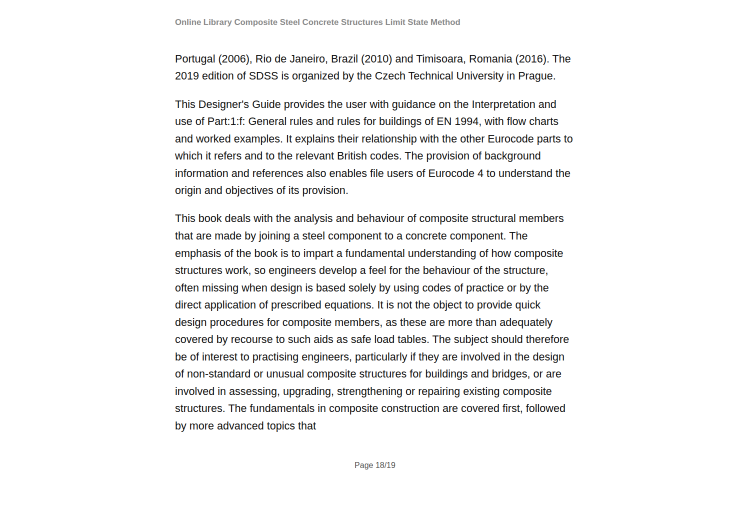Online Library Composite Steel Concrete Structures Limit State Method
Portugal (2006), Rio de Janeiro, Brazil (2010) and Timisoara, Romania (2016). The 2019 edition of SDSS is organized by the Czech Technical University in Prague.
This Designer's Guide provides the user with guidance on the Interpretation and use of Part:1:f: General rules and rules for buildings of EN 1994, with flow charts and worked examples. It explains their relationship with the other Eurocode parts to which it refers and to the relevant British codes. The provision of background information and references also enables file users of Eurocode 4 to understand the origin and objectives of its provision.
This book deals with the analysis and behaviour of composite structural members that are made by joining a steel component to a concrete component. The emphasis of the book is to impart a fundamental understanding of how composite structures work, so engineers develop a feel for the behaviour of the structure, often missing when design is based solely by using codes of practice or by the direct application of prescribed equations. It is not the object to provide quick design procedures for composite members, as these are more than adequately covered by recourse to such aids as safe load tables. The subject should therefore be of interest to practising engineers, particularly if they are involved in the design of non-standard or unusual composite structures for buildings and bridges, or are involved in assessing, upgrading, strengthening or repairing existing composite structures. The fundamentals in composite construction are covered first, followed by more advanced topics that
Page 18/19